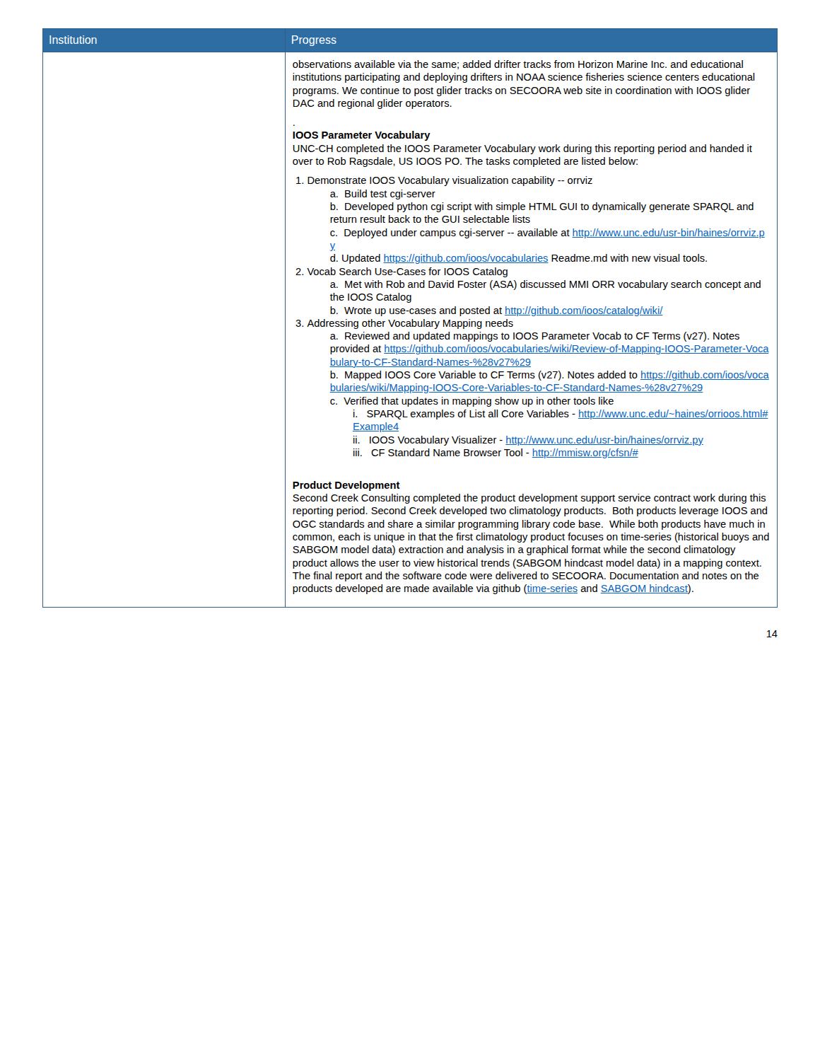| Institution | Progress |
| --- | --- |
| | observations available via the same; added drifter tracks from Horizon Marine Inc. and educational institutions participating and deploying drifters in NOAA science fisheries science centers educational programs. We continue to post glider tracks on SECOORA web site in coordination with IOOS glider DAC and regional glider operators. . IOOS Parameter Vocabulary UNC-CH completed the IOOS Parameter Vocabulary work during this reporting period and handed it over to Rob Ragsdale, US IOOS PO. The tasks completed are listed below: Demonstrate IOOS Vocabulary visualization capability -- orrviz a. Build test cgi-server b. Developed python cgi script with simple HTML GUI to dynamically generate SPARQL and return result back to the GUI selectable lists c. Deployed under campus cgi-server -- available at http://www.unc.edu/usr-bin/haines/orrviz.py d. Updated https://github.com/ioos/vocabularies Readme.md with new visual tools. Vocab Search Use-Cases for IOOS Catalog a. Met with Rob and David Foster (ASA) discussed MMI ORR vocabulary search concept and the IOOS Catalog b. Wrote up use-cases and posted at http://github.com/ioos/catalog/wiki/ Addressing other Vocabulary Mapping needs a. Reviewed and updated mappings to IOOS Parameter Vocab to CF Terms (v27). Notes provided at https://github.com/ioos/vocabularies/wiki/Review-of-Mapping-IOOS-Parameter-Vocabulary-to-CF-Standard-Names-%28v27%29 b. Mapped IOOS Core Variable to CF Terms (v27). Notes added to https://github.com/ioos/vocabularies/wiki/Mapping-IOOS-Core-Variables-to-CF-Standard-Names-%28v27%29 c. Verified that updates in mapping show up in other tools like i. SPARQL examples of List all Core Variables - http://www.unc.edu/~haines/orrioos.html#Example4 ii. IOOS Vocabulary Visualizer - http://www.unc.edu/usr-bin/haines/orrviz.py iii. CF Standard Name Browser Tool - http://mmisw.org/cfsn/# Product Development Second Creek Consulting completed the product development support service contract work during this reporting period. Second Creek developed two climatology products. Both products leverage IOOS and OGC standards and share a similar programming library code base. While both products have much in common, each is unique in that the first climatology product focuses on time-series (historical buoys and SABGOM model data) extraction and analysis in a graphical format while the second climatology product allows the user to view historical trends (SABGOM hindcast model data) in a mapping context. The final report and the software code were delivered to SECOORA. Documentation and notes on the products developed are made available via github ( time-series and SABGOM hindcast ). |
14